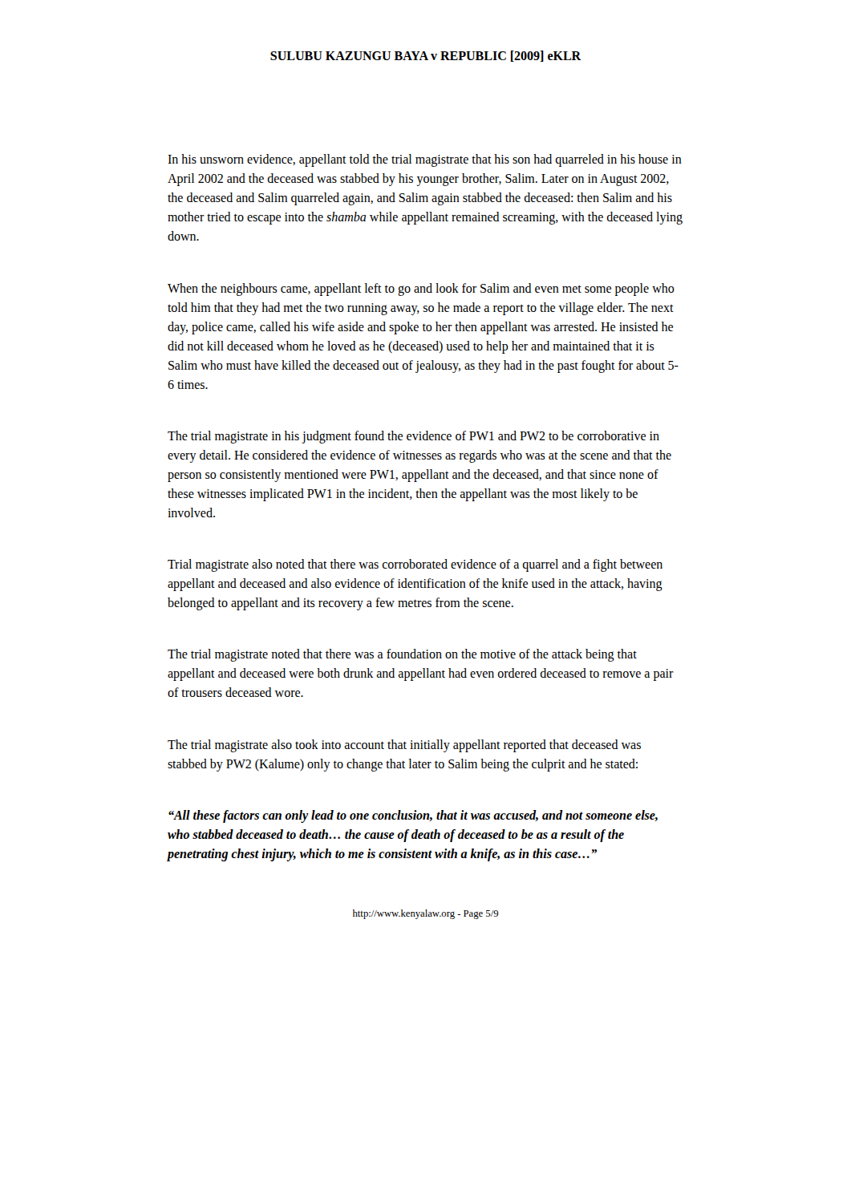SULUBU KAZUNGU BAYA v REPUBLIC [2009] eKLR
In his unsworn evidence, appellant told the trial magistrate that his son had quarreled in his house in April 2002 and the deceased was stabbed by his younger brother, Salim. Later on in August 2002, the deceased and Salim quarreled again, and Salim again stabbed the deceased: then Salim and his mother tried to escape into the shamba while appellant remained screaming, with the deceased lying down.
When the neighbours came, appellant left to go and look for Salim and even met some people who told him that they had met the two running away, so he made a report to the village elder. The next day, police came, called his wife aside and spoke to her then appellant was arrested. He insisted he did not kill deceased whom he loved as he (deceased) used to help her and maintained that it is Salim who must have killed the deceased out of jealousy, as they had in the past fought for about 5-6 times.
The trial magistrate in his judgment found the evidence of PW1 and PW2 to be corroborative in every detail. He considered the evidence of witnesses as regards who was at the scene and that the person so consistently mentioned were PW1, appellant and the deceased, and that since none of these witnesses implicated PW1 in the incident, then the appellant was the most likely to be involved.
Trial magistrate also noted that there was corroborated evidence of a quarrel and a fight between appellant and deceased and also evidence of identification of the knife used in the attack, having belonged to appellant and its recovery a few metres from the scene.
The trial magistrate noted that there was a foundation on the motive of the attack being that appellant and deceased were both drunk and appellant had even ordered deceased to remove a pair of trousers deceased wore.
The trial magistrate also took into account that initially appellant reported that deceased was stabbed by PW2 (Kalume) only to change that later to Salim being the culprit and he stated:
“All these factors can only lead to one conclusion, that it was accused, and not someone else, who stabbed deceased to death… the cause of death of deceased to be as a result of the penetrating chest injury, which to me is consistent with a knife, as in this case…”
http://www.kenyalaw.org - Page 5/9